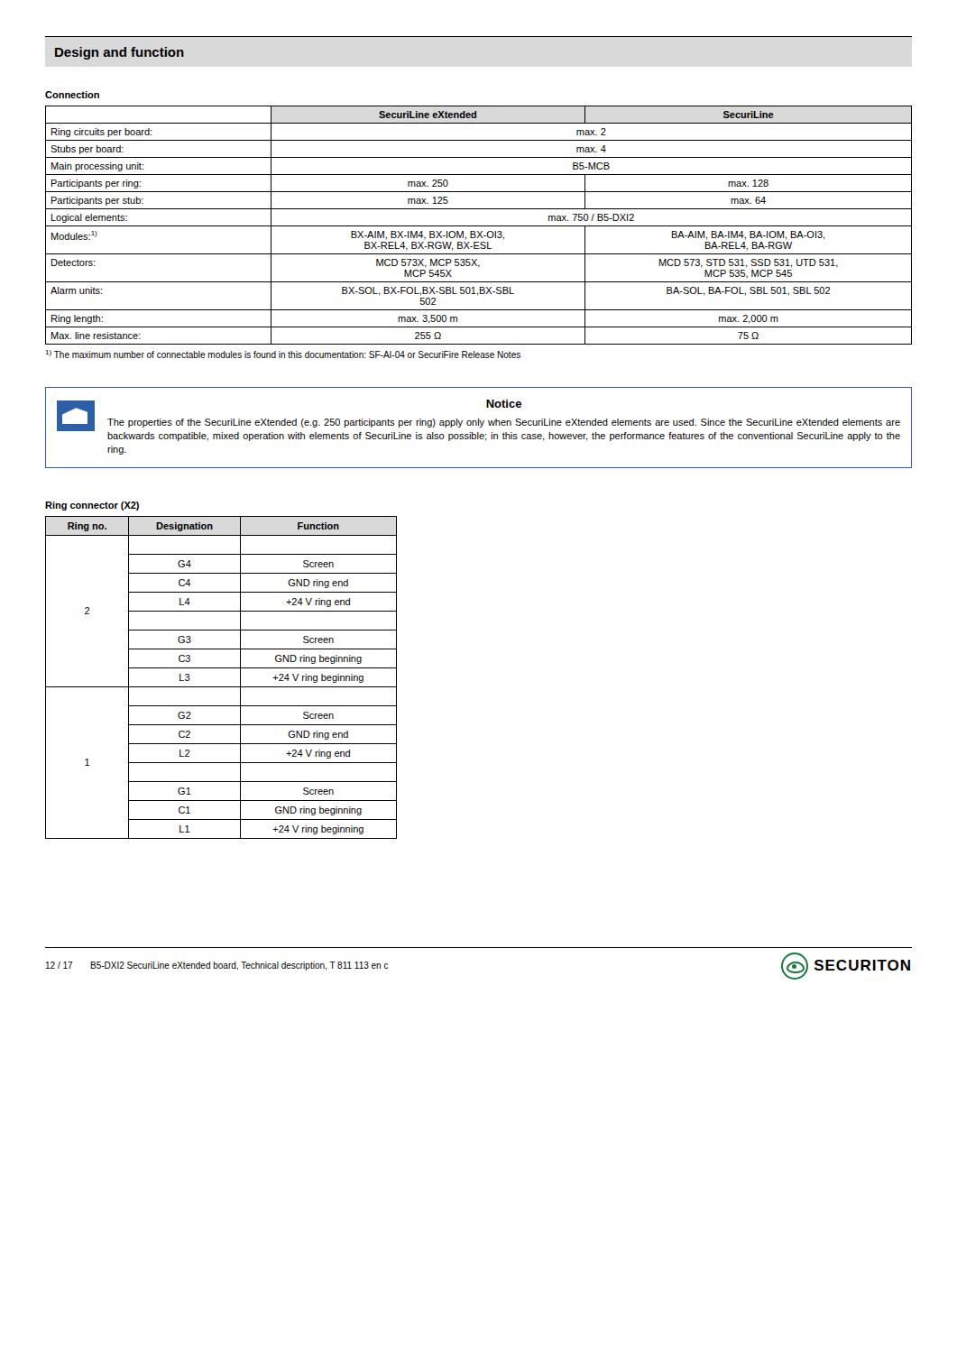Design and function
Connection
| | SecuriLine eXtended | SecuriLine |
| --- | --- | --- |
| Ring circuits per board: | max. 2 |
| Stubs per board: | max. 4 |
| Main processing unit: | B5-MCB |
| Participants per ring: | max. 250 | max. 128 |
| Participants per stub: | max. 125 | max. 64 |
| Logical elements: | max. 750 / B5-DXI2 |
| Modules: 1) | BX-AIM, BX-IM4, BX-IOM, BX-OI3, BX-REL4, BX-RGW, BX-ESL | BA-AIM, BA-IM4, BA-IOM, BA-OI3, BA-REL4, BA-RGW |
| Detectors: | MCD 573X, MCP 535X, MCP 545X | MCD 573, STD 531, SSD 531, UTD 531, MCP 535, MCP 545 |
| Alarm units: | BX-SOL, BX-FOL,BX-SBL 501,BX-SBL 502 | BA-SOL, BA-FOL, SBL 501, SBL 502 |
| Ring length: | max. 3,500 m | max. 2,000 m |
| Max. line resistance: | 255 Ω | 75 Ω |
1) The maximum number of connectable modules is found in this documentation: SF-AI-04 or SecuriFire Release Notes
Notice
The properties of the SecuriLine eXtended (e.g. 250 participants per ring) apply only when SecuriLine eXtended elements are used. Since the SecuriLine eXtended elements are backwards compatible, mixed operation with elements of SecuriLine is also possible; in this case, however, the performance features of the conventional SecuriLine apply to the ring.
Ring connector (X2)
| Ring no. | Designation | Function |
| --- | --- | --- |
| 2 | | |
| G4 | Screen |
| C4 | GND ring end |
| L4 | +24 V ring end |
| G3 | Screen |
| C3 | GND ring beginning |
| L3 | +24 V ring beginning |
| 1 | | |
| G2 | Screen |
| C2 | GND ring end |
| L2 | +24 V ring end |
| G1 | Screen |
| C1 | GND ring beginning |
| L1 | +24 V ring beginning |
12 / 17 B5-DXI2 SecuriLine eXtended board, Technical description, T 811 113 en c
SECURITON